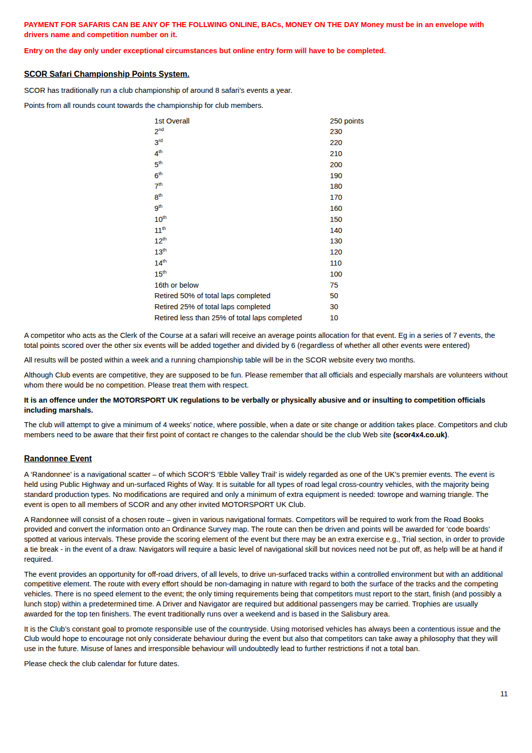PAYMENT FOR SAFARIS CAN BE ANY OF THE FOLLWING ONLINE, BACs, MONEY ON THE DAY Money must be in an envelope with drivers name and competition number on it.
Entry on the day only under exceptional circumstances but online entry form will have to be completed.
SCOR Safari Championship Points System.
SCOR has traditionally run a club championship of around 8 safari’s events a year.
Points from all rounds count towards the championship for club members.
| 1st Overall | 250 points |
| 2 nd | 230 |
| 3 rd | 220 |
| 4 th | 210 |
| 5 th | 200 |
| 6 th | 190 |
| 7 th | 180 |
| 8 th | 170 |
| 9 th | 160 |
| 10 th | 150 |
| 11 th | 140 |
| 12 th | 130 |
| 13 th | 120 |
| 14 th | 110 |
| 15 th | 100 |
| 16th or below | 75 |
| Retired 50% of total laps completed | 50 |
| Retired 25% of total laps completed | 30 |
| Retired less than 25% of total laps completed | 10 |
A competitor who acts as the Clerk of the Course at a safari will receive an average points allocation for that event. Eg in a series of 7 events, the total points scored over the other six events will be added together and divided by 6 (regardless of whether all other events were entered)
All results will be posted within a week and a running championship table will be in the SCOR website every two months.
Although Club events are competitive, they are supposed to be fun. Please remember that all officials and especially marshals are volunteers without whom there would be no competition. Please treat them with respect.
It is an offence under the MOTORSPORT UK regulations to be verbally or physically abusive and or insulting to competition officials including marshals.
The club will attempt to give a minimum of 4 weeks’ notice, where possible, when a date or site change or addition takes place. Competitors and club members need to be aware that their first point of contact re changes to the calendar should be the club Web site (scor4x4.co.uk).
Randonnee Event
A ‘Randonnee’ is a navigational scatter – of which SCOR’S ‘Ebble Valley Trail’ is widely regarded as one of the UK’s premier events. The event is held using Public Highway and un-surfaced Rights of Way. It is suitable for all types of road legal cross-country vehicles, with the majority being standard production types. No modifications are required and only a minimum of extra equipment is needed: towrope and warning triangle. The event is open to all members of SCOR and any other invited MOTORSPORT UK Club.
A Randonnee will consist of a chosen route – given in various navigational formats. Competitors will be required to work from the Road Books provided and convert the information onto an Ordinance Survey map. The route can then be driven and points will be awarded for ‘code boards’ spotted at various intervals. These provide the scoring element of the event but there may be an extra exercise e.g., Trial section, in order to provide a tie break - in the event of a draw. Navigators will require a basic level of navigational skill but novices need not be put off, as help will be at hand if required.
The event provides an opportunity for off-road drivers, of all levels, to drive un-surfaced tracks within a controlled environment but with an additional competitive element. The route with every effort should be non-damaging in nature with regard to both the surface of the tracks and the competing vehicles. There is no speed element to the event; the only timing requirements being that competitors must report to the start, finish (and possibly a lunch stop) within a predetermined time. A Driver and Navigator are required but additional passengers may be carried. Trophies are usually awarded for the top ten finishers. The event traditionally runs over a weekend and is based in the Salisbury area.
It is the Club’s constant goal to promote responsible use of the countryside. Using motorised vehicles has always been a contentious issue and the Club would hope to encourage not only considerate behaviour during the event but also that competitors can take away a philosophy that they will use in the future. Misuse of lanes and irresponsible behaviour will undoubtedly lead to further restrictions if not a total ban.
Please check the club calendar for future dates.
11